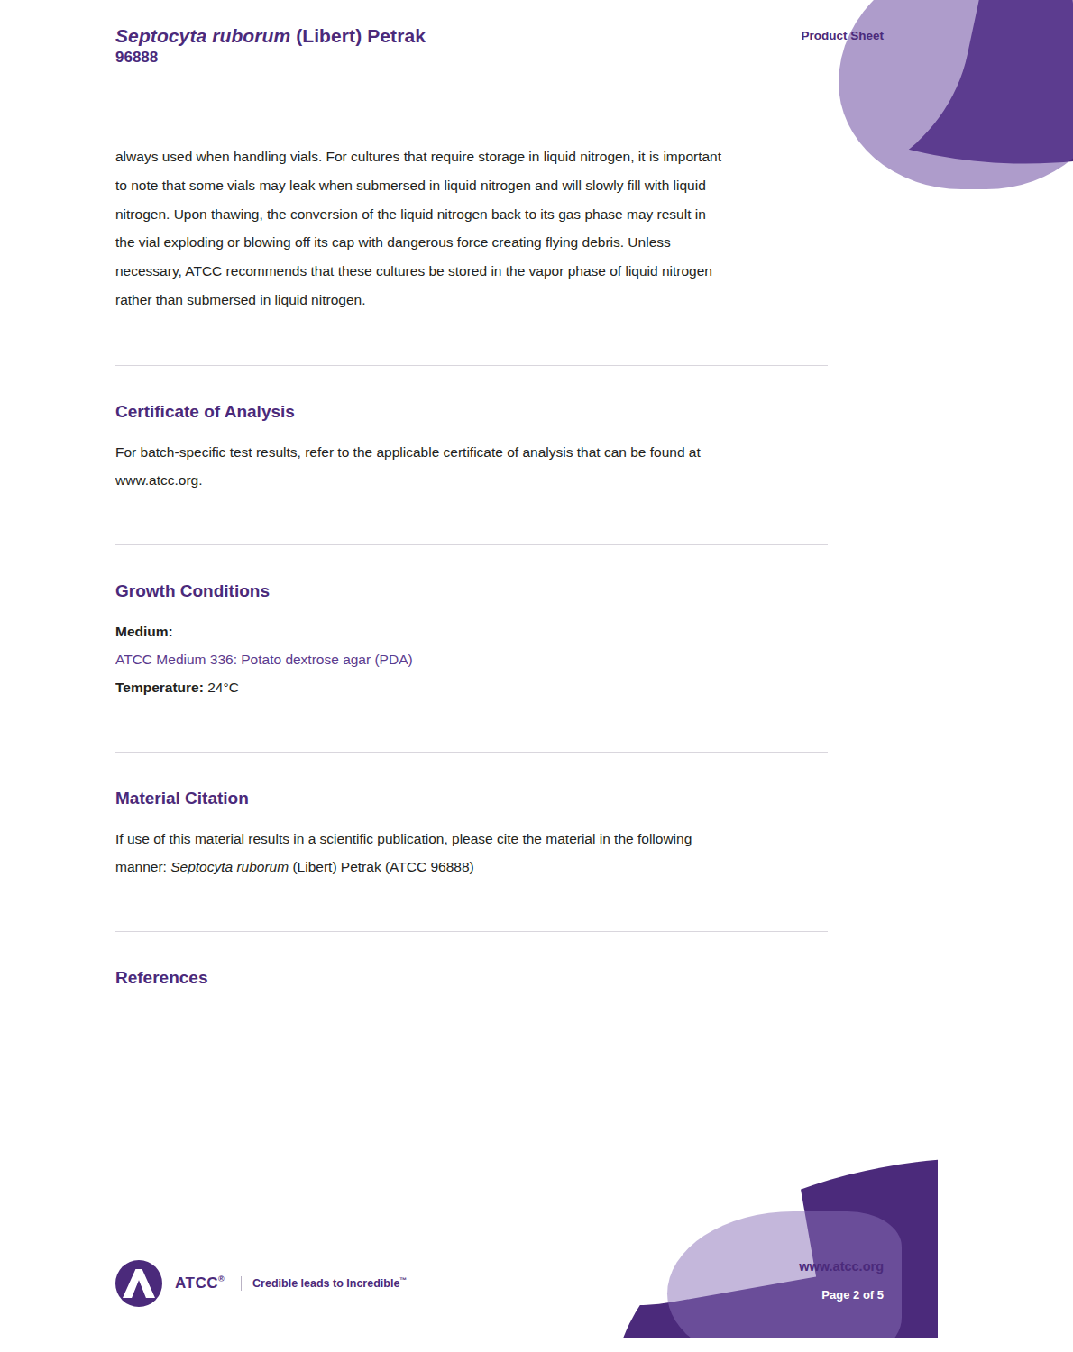Septocyta ruborum (Libert) Petrak
96888
Product Sheet
always used when handling vials. For cultures that require storage in liquid nitrogen, it is important to note that some vials may leak when submersed in liquid nitrogen and will slowly fill with liquid nitrogen. Upon thawing, the conversion of the liquid nitrogen back to its gas phase may result in the vial exploding or blowing off its cap with dangerous force creating flying debris. Unless necessary, ATCC recommends that these cultures be stored in the vapor phase of liquid nitrogen rather than submersed in liquid nitrogen.
Certificate of Analysis
For batch-specific test results, refer to the applicable certificate of analysis that can be found at www.atcc.org.
Growth Conditions
Medium:
ATCC Medium 336: Potato dextrose agar (PDA)
Temperature: 24°C
Material Citation
If use of this material results in a scientific publication, please cite the material in the following manner: Septocyta ruborum (Libert) Petrak (ATCC 96888)
References
ATCC®
Credible leads to Incredible™
www.atcc.org
Page 2 of 5